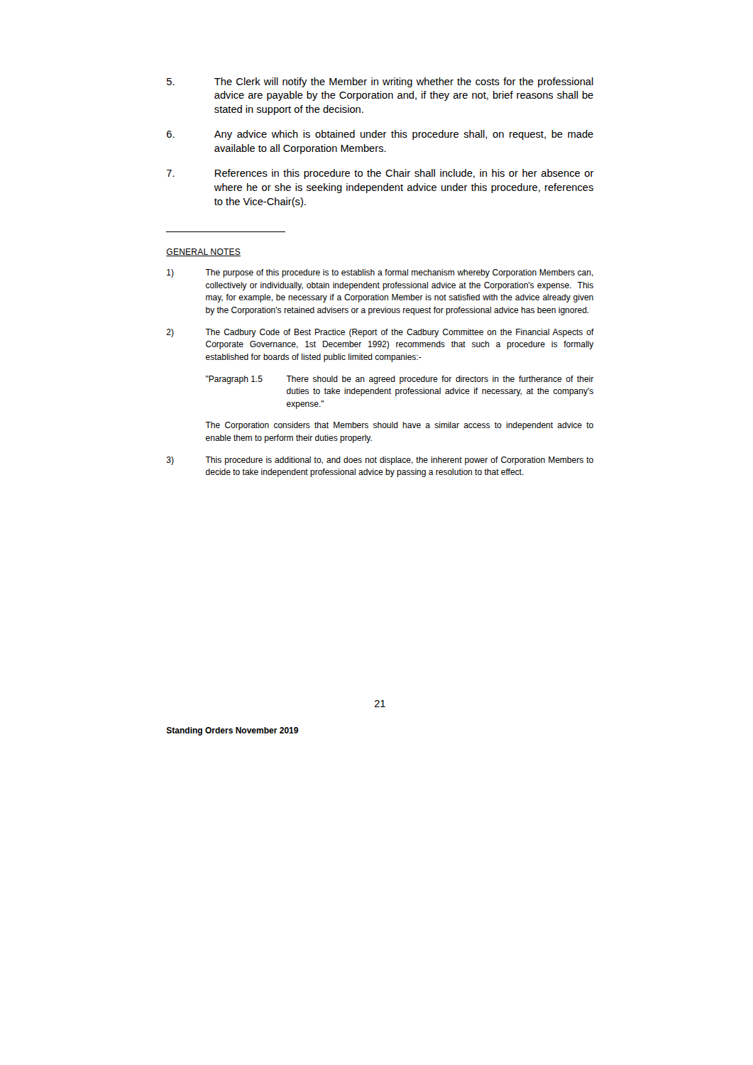5.
The Clerk will notify the Member in writing whether the costs for the professional advice are payable by the Corporation and, if they are not, brief reasons shall be stated in support of the decision.
6.
Any advice which is obtained under this procedure shall, on request, be made available to all Corporation Members.
7.
References in this procedure to the Chair shall include, in his or her absence or where he or she is seeking independent advice under this procedure, references to the Vice-Chair(s).
GENERAL NOTES
1)
The purpose of this procedure is to establish a formal mechanism whereby Corporation Members can, collectively or individually, obtain independent professional advice at the Corporation's expense. This may, for example, be necessary if a Corporation Member is not satisfied with the advice already given by the Corporation's retained advisers or a previous request for professional advice has been ignored.
2)
The Cadbury Code of Best Practice (Report of the Cadbury Committee on the Financial Aspects of Corporate Governance, 1st December 1992) recommends that such a procedure is formally established for boards of listed public limited companies:-
"Paragraph 1.5
There should be an agreed procedure for directors in the furtherance of their duties to take independent professional advice if necessary, at the company's expense."
The Corporation considers that Members should have a similar access to independent advice to enable them to perform their duties properly.
3)
This procedure is additional to, and does not displace, the inherent power of Corporation Members to decide to take independent professional advice by passing a resolution to that effect.
21
Standing Orders November 2019